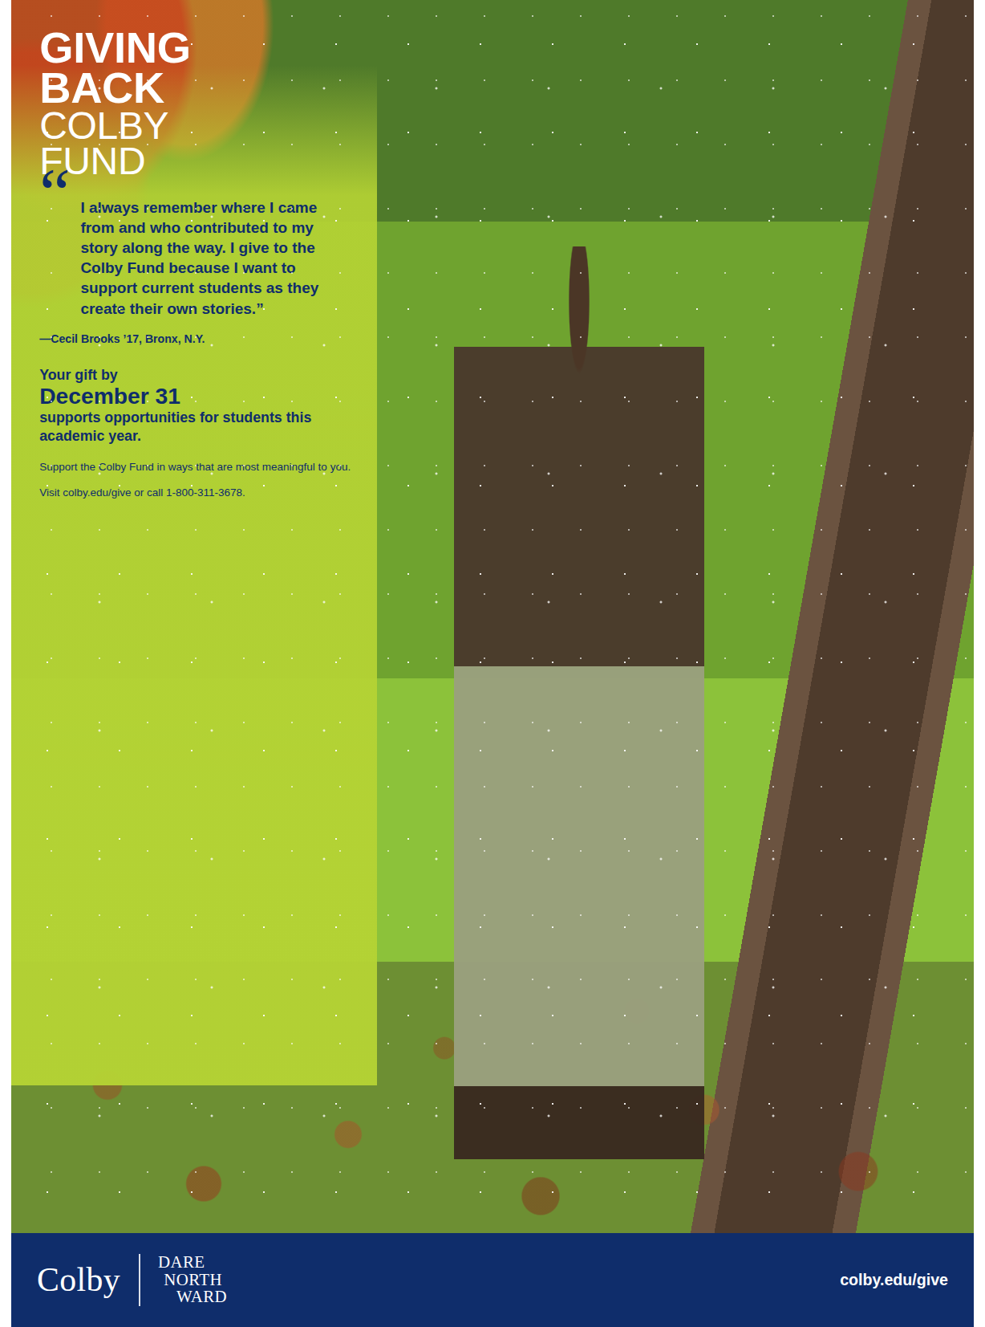Giving Back Colby Fund
I always remember where I came from and who contributed to my story along the way. I give to the Colby Fund because I want to support current students as they create their own stories.”
—Cecil Brooks ’17, Bronx, N.Y.
Your gift by December 31 supports opportunities for students this academic year.
Support the Colby Fund in ways that are most meaningful to you.
Visit colby.edu/give or call 1-800-311-3678.
Colby
Dare North Ward
colby.edu/give